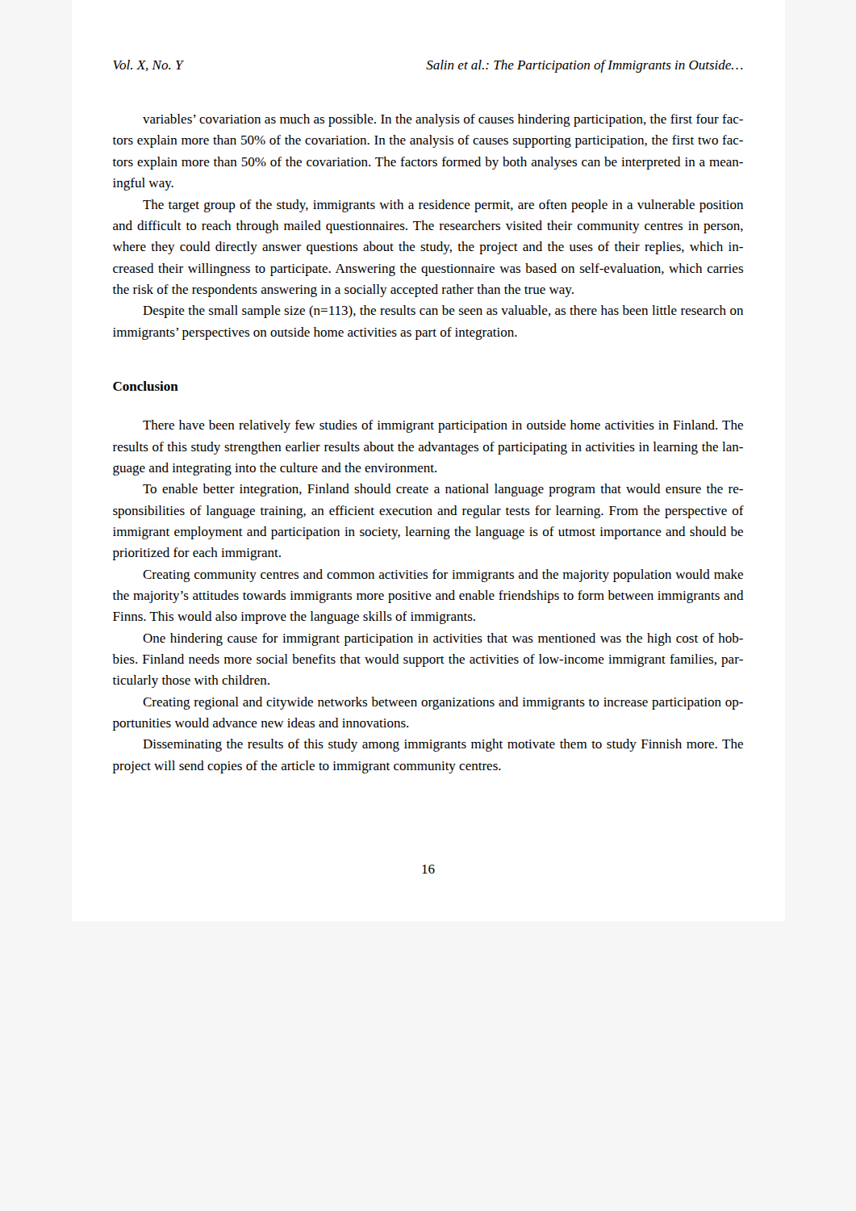Vol. X, No. Y Salin et al.: The Participation of Immigrants in Outside…
variables’ covariation as much as possible. In the analysis of causes hindering participation, the first four factors explain more than 50% of the covariation. In the analysis of causes supporting participation, the first two factors explain more than 50% of the covariation. The factors formed by both analyses can be interpreted in a meaningful way.
The target group of the study, immigrants with a residence permit, are often people in a vulnerable position and difficult to reach through mailed questionnaires. The researchers visited their community centres in person, where they could directly answer questions about the study, the project and the uses of their replies, which increased their willingness to participate. Answering the questionnaire was based on self-evaluation, which carries the risk of the respondents answering in a socially accepted rather than the true way.
Despite the small sample size (n=113), the results can be seen as valuable, as there has been little research on immigrants’ perspectives on outside home activities as part of integration.
Conclusion
There have been relatively few studies of immigrant participation in outside home activities in Finland. The results of this study strengthen earlier results about the advantages of participating in activities in learning the language and integrating into the culture and the environment.
To enable better integration, Finland should create a national language program that would ensure the responsibilities of language training, an efficient execution and regular tests for learning. From the perspective of immigrant employment and participation in society, learning the language is of utmost importance and should be prioritized for each immigrant.
Creating community centres and common activities for immigrants and the majority population would make the majority’s attitudes towards immigrants more positive and enable friendships to form between immigrants and Finns. This would also improve the language skills of immigrants.
One hindering cause for immigrant participation in activities that was mentioned was the high cost of hobbies. Finland needs more social benefits that would support the activities of low-income immigrant families, particularly those with children.
Creating regional and citywide networks between organizations and immigrants to increase participation opportunities would advance new ideas and innovations.
Disseminating the results of this study among immigrants might motivate them to study Finnish more. The project will send copies of the article to immigrant community centres.
16